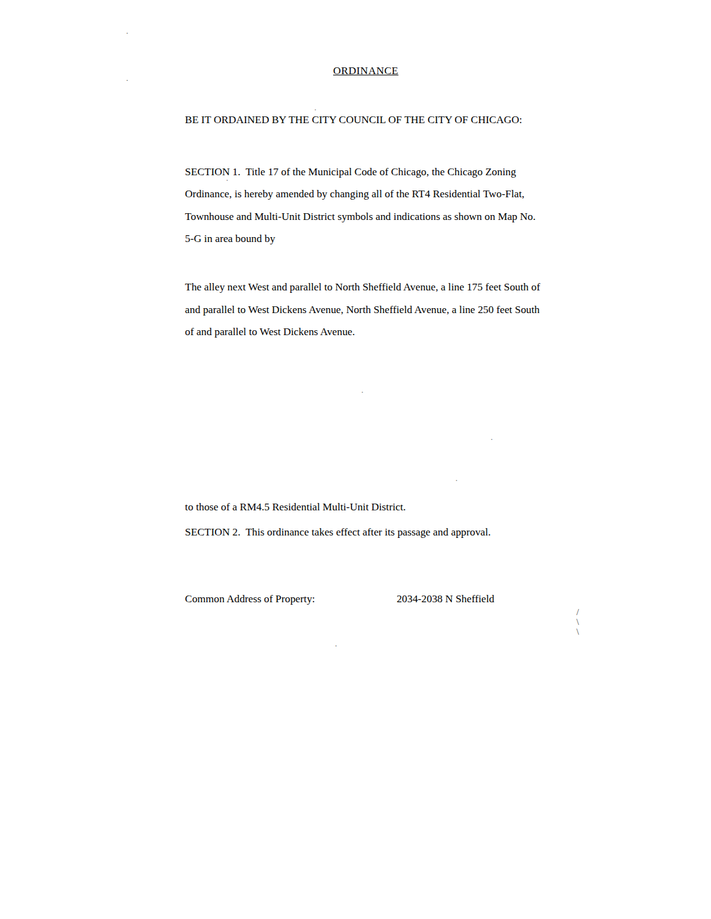.
.
ORDINANCE
BE IT ORDAINED BY THE CITY COUNCIL OF THE CITY OF CHICAGO:
SECTION 1. Title 17 of the Municipal Code of Chicago, the Chicago Zoning Ordinance, is hereby amended by changing all of the RT4 Residential Two-Flat, Townhouse and Multi-Unit District symbols and indications as shown on Map No. 5-G in area bound by
The alley next West and parallel to North Sheffield Avenue, a line 175 feet South of and parallel to West Dickens Avenue, North Sheffield Avenue, a line 250 feet South of and parallel to West Dickens Avenue.
to those of a RM4.5 Residential Multi-Unit District.
SECTION 2. This ordinance takes effect after its passage and approval.
Common Address of Property: 2034-2038 N Sheffield
.
.
.
.
.
.
/ \ \